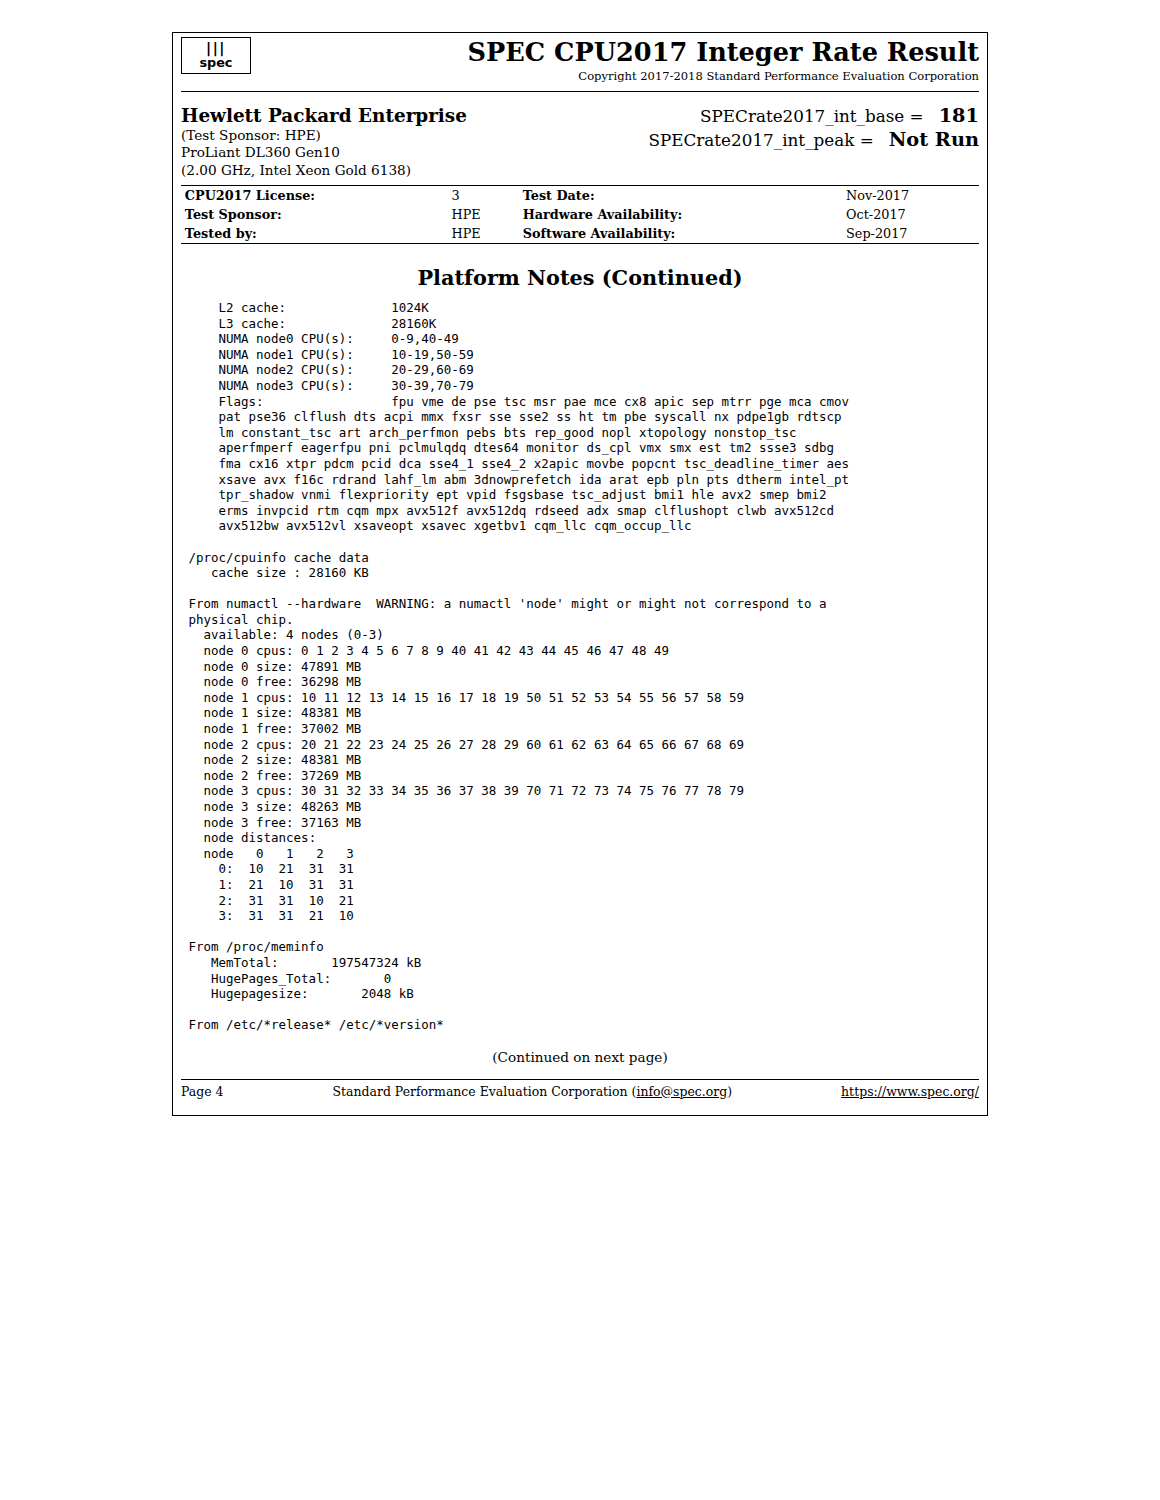|||
spec
SPEC CPU2017 Integer Rate Result
Copyright 2017-2018 Standard Performance Evaluation Corporation
Hewlett Packard Enterprise
(Test Sponsor: HPE)
ProLiant DL360 Gen10
(2.00 GHz, Intel Xeon Gold 6138)
SPECrate2017_int_base = 181
SPECrate2017_int_peak = Not Run
| CPU2017 License: | 3 | Test Date: | Nov-2017 |
| Test Sponsor: | HPE | Hardware Availability: | Oct-2017 |
| Tested by: | HPE | Software Availability: | Sep-2017 |
Platform Notes (Continued)
     L2 cache:              1024K
     L3 cache:              28160K
     NUMA node0 CPU(s):     0-9,40-49
     NUMA node1 CPU(s):     10-19,50-59
     NUMA node2 CPU(s):     20-29,60-69
     NUMA node3 CPU(s):     30-39,70-79
     Flags:                 fpu vme de pse tsc msr pae mce cx8 apic sep mtrr pge mca cmov
     pat pse36 clflush dts acpi mmx fxsr sse sse2 ss ht tm pbe syscall nx pdpe1gb rdtscp
     lm constant_tsc art arch_perfmon pebs bts rep_good nopl xtopology nonstop_tsc
     aperfmperf eagerfpu pni pclmulqdq dtes64 monitor ds_cpl vmx smx est tm2 ssse3 sdbg
     fma cx16 xtpr pdcm pcid dca sse4_1 sse4_2 x2apic movbe popcnt tsc_deadline_timer aes
     xsave avx f16c rdrand lahf_lm abm 3dnowprefetch ida arat epb pln pts dtherm intel_pt
     tpr_shadow vnmi flexpriority ept vpid fsgsbase tsc_adjust bmi1 hle avx2 smep bmi2
     erms invpcid rtm cqm mpx avx512f avx512dq rdseed adx smap clflushopt clwb avx512cd
     avx512bw avx512vl xsaveopt xsavec xgetbv1 cqm_llc cqm_occup_llc

 /proc/cpuinfo cache data
    cache size : 28160 KB

 From numactl --hardware  WARNING: a numactl 'node' might or might not correspond to a
 physical chip.
   available: 4 nodes (0-3)
   node 0 cpus: 0 1 2 3 4 5 6 7 8 9 40 41 42 43 44 45 46 47 48 49
   node 0 size: 47891 MB
   node 0 free: 36298 MB
   node 1 cpus: 10 11 12 13 14 15 16 17 18 19 50 51 52 53 54 55 56 57 58 59
   node 1 size: 48381 MB
   node 1 free: 37002 MB
   node 2 cpus: 20 21 22 23 24 25 26 27 28 29 60 61 62 63 64 65 66 67 68 69
   node 2 size: 48381 MB
   node 2 free: 37269 MB
   node 3 cpus: 30 31 32 33 34 35 36 37 38 39 70 71 72 73 74 75 76 77 78 79
   node 3 size: 48263 MB
   node 3 free: 37163 MB
   node distances:
   node   0   1   2   3
     0:  10  21  31  31
     1:  21  10  31  31
     2:  31  31  10  21
     3:  31  31  21  10

 From /proc/meminfo
    MemTotal:       197547324 kB
    HugePages_Total:       0
    Hugepagesize:       2048 kB

 From /etc/*release* /etc/*version*
(Continued on next page)
Page 4
Standard Performance Evaluation Corporation (info@spec.org)
https://www.spec.org/